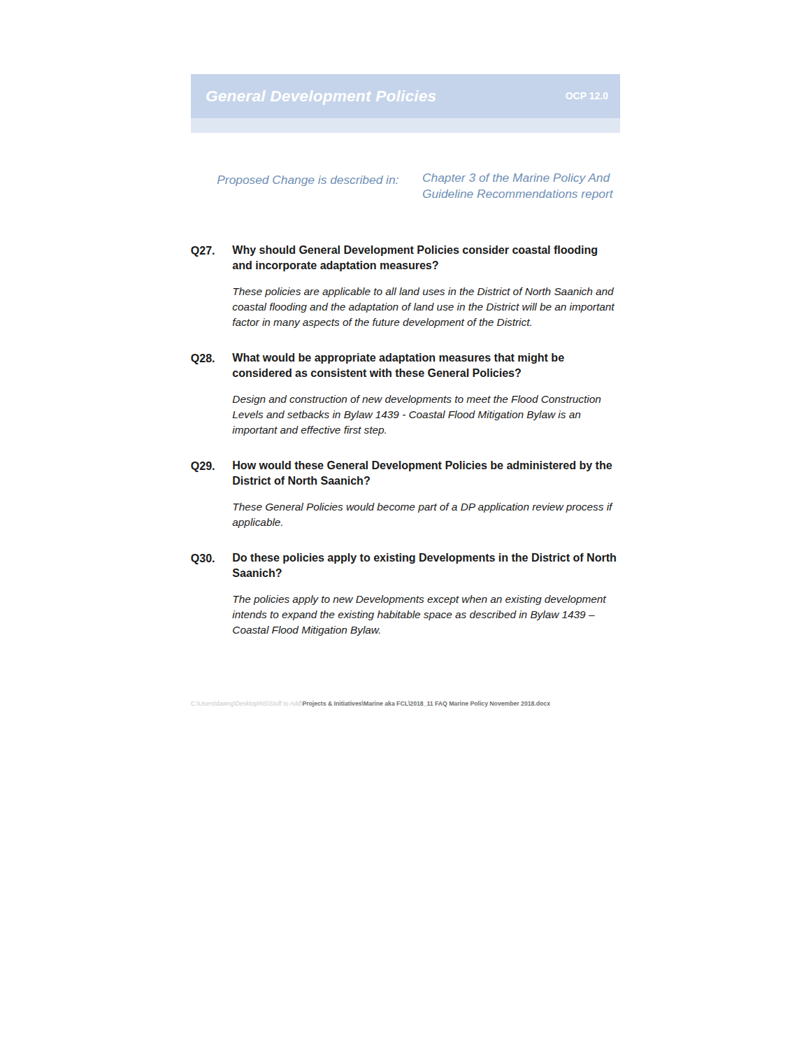General Development Policies
OCP 12.0
Proposed Change is described in:
Chapter 3 of the Marine Policy And Guideline Recommendations report
Q27.
Why should General Development Policies consider coastal flooding and incorporate adaptation measures?
These policies are applicable to all land uses in the District of North Saanich and coastal flooding and the adaptation of land use in the District will be an important factor in many aspects of the future development of the District.
Q28.
What would be appropriate adaptation measures that might be considered as consistent with these General Policies?
Design and construction of new developments to meet the Flood Construction Levels and setbacks in Bylaw 1439 - Coastal Flood Mitigation Bylaw is an important and effective first step.
Q29.
How would these General Development Policies be administered by the District of North Saanich?
These General Policies would become part of a DP application review process if applicable.
Q30.
Do these policies apply to existing Developments in the District of North Saanich?
The policies apply to new Developments except when an existing development intends to expand the existing habitable space as described in Bylaw 1439 – Coastal Flood Mitigation Bylaw.
C:\Users\dawng\Desktop\NS\Stuff to Add\Projects & Initiatives\Marine aka FCL\2018_11 FAQ Marine Policy November 2018.docx